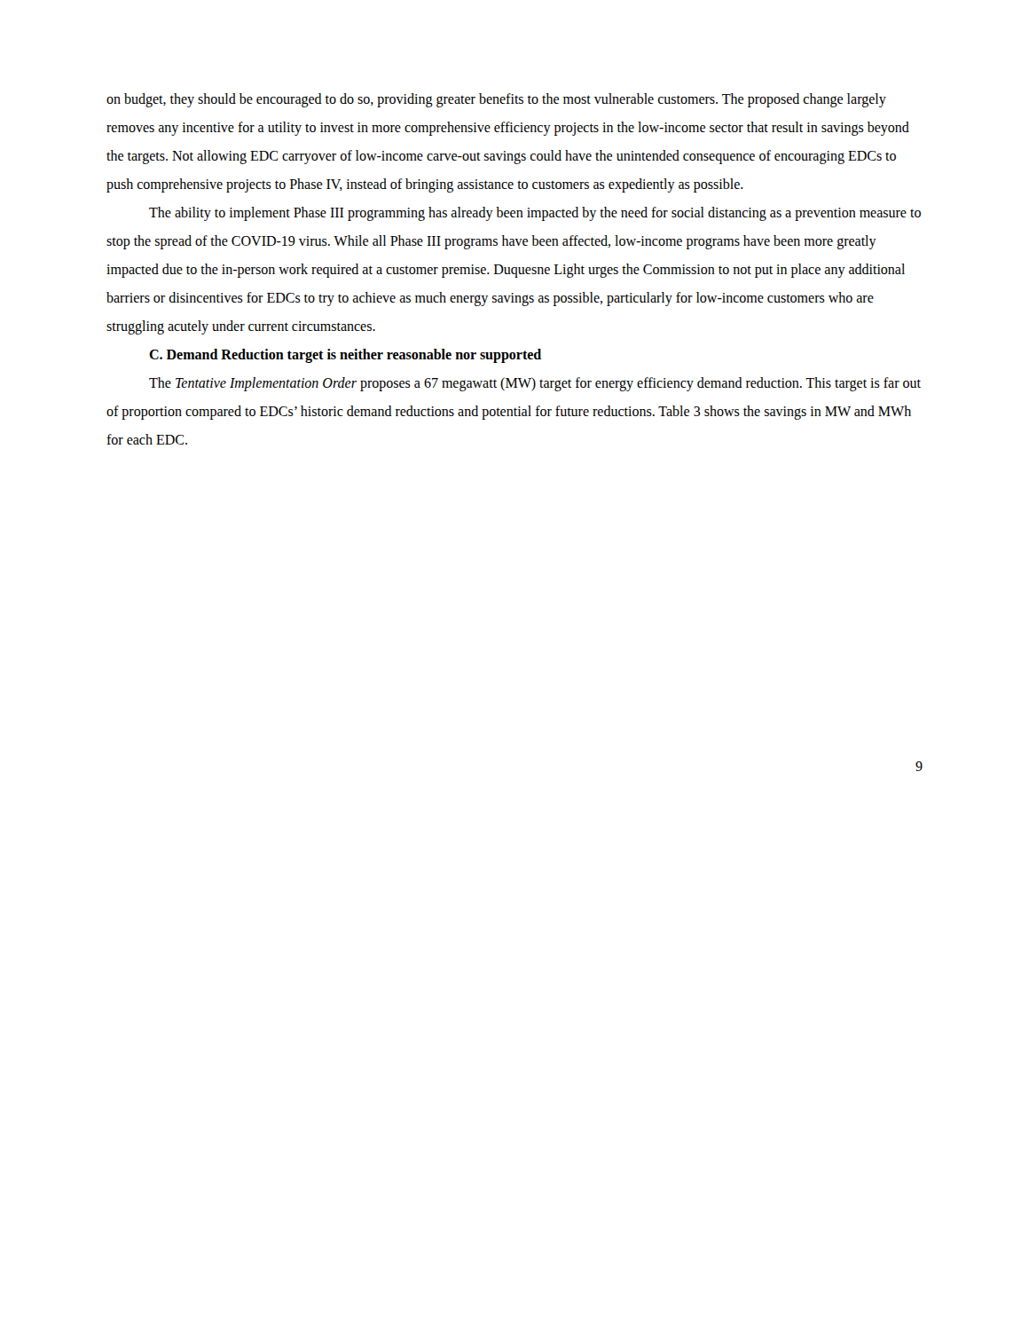on budget, they should be encouraged to do so, providing greater benefits to the most vulnerable customers. The proposed change largely removes any incentive for a utility to invest in more comprehensive efficiency projects in the low-income sector that result in savings beyond the targets. Not allowing EDC carryover of low-income carve-out savings could have the unintended consequence of encouraging EDCs to push comprehensive projects to Phase IV, instead of bringing assistance to customers as expediently as possible.
The ability to implement Phase III programming has already been impacted by the need for social distancing as a prevention measure to stop the spread of the COVID-19 virus. While all Phase III programs have been affected, low-income programs have been more greatly impacted due to the in-person work required at a customer premise. Duquesne Light urges the Commission to not put in place any additional barriers or disincentives for EDCs to try to achieve as much energy savings as possible, particularly for low-income customers who are struggling acutely under current circumstances.
C. Demand Reduction target is neither reasonable nor supported
The Tentative Implementation Order proposes a 67 megawatt (MW) target for energy efficiency demand reduction. This target is far out of proportion compared to EDCs’ historic demand reductions and potential for future reductions. Table 3 shows the savings in MW and MWh for each EDC.
9